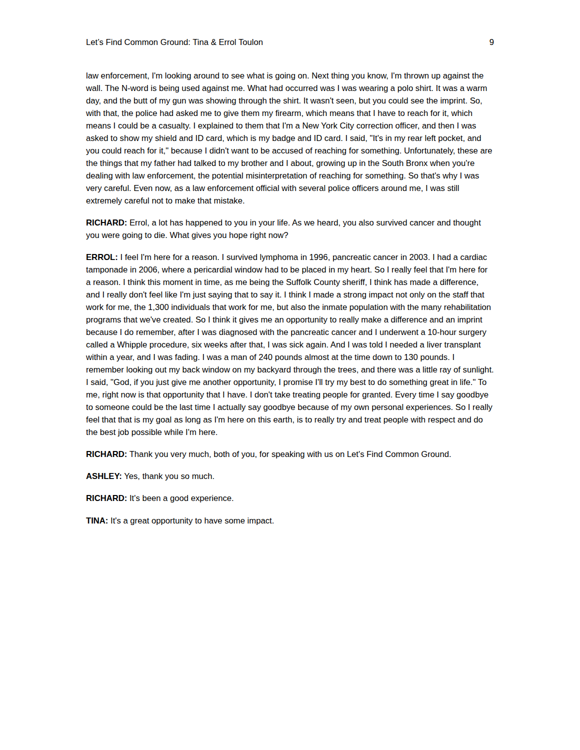Let’s Find Common Ground: Tina & Errol Toulon 9
law enforcement, I'm looking around to see what is going on. Next thing you know, I'm thrown up against the wall. The N-word is being used against me. What had occurred was I was wearing a polo shirt. It was a warm day, and the butt of my gun was showing through the shirt. It wasn't seen, but you could see the imprint. So, with that, the police had asked me to give them my firearm, which means that I have to reach for it, which means I could be a casualty. I explained to them that I'm a New York City correction officer, and then I was asked to show my shield and ID card, which is my badge and ID card. I said, "It's in my rear left pocket, and you could reach for it," because I didn't want to be accused of reaching for something. Unfortunately, these are the things that my father had talked to my brother and I about, growing up in the South Bronx when you're dealing with law enforcement, the potential misinterpretation of reaching for something. So that's why I was very careful. Even now, as a law enforcement official with several police officers around me, I was still extremely careful not to make that mistake.
RICHARD: Errol, a lot has happened to you in your life. As we heard, you also survived cancer and thought you were going to die. What gives you hope right now?
ERROL: I feel I'm here for a reason. I survived lymphoma in 1996, pancreatic cancer in 2003. I had a cardiac tamponade in 2006, where a pericardial window had to be placed in my heart. So I really feel that I'm here for a reason. I think this moment in time, as me being the Suffolk County sheriff, I think has made a difference, and I really don't feel like I'm just saying that to say it. I think I made a strong impact not only on the staff that work for me, the 1,300 individuals that work for me, but also the inmate population with the many rehabilitation programs that we've created. So I think it gives me an opportunity to really make a difference and an imprint because I do remember, after I was diagnosed with the pancreatic cancer and I underwent a 10-hour surgery called a Whipple procedure, six weeks after that, I was sick again. And I was told I needed a liver transplant within a year, and I was fading. I was a man of 240 pounds almost at the time down to 130 pounds. I remember looking out my back window on my backyard through the trees, and there was a little ray of sunlight. I said, "God, if you just give me another opportunity, I promise I'll try my best to do something great in life." To me, right now is that opportunity that I have. I don't take treating people for granted. Every time I say goodbye to someone could be the last time I actually say goodbye because of my own personal experiences. So I really feel that that is my goal as long as I'm here on this earth, is to really try and treat people with respect and do the best job possible while I'm here.
RICHARD: Thank you very much, both of you, for speaking with us on Let's Find Common Ground.
ASHLEY: Yes, thank you so much.
RICHARD: It's been a good experience.
TINA: It's a great opportunity to have some impact.